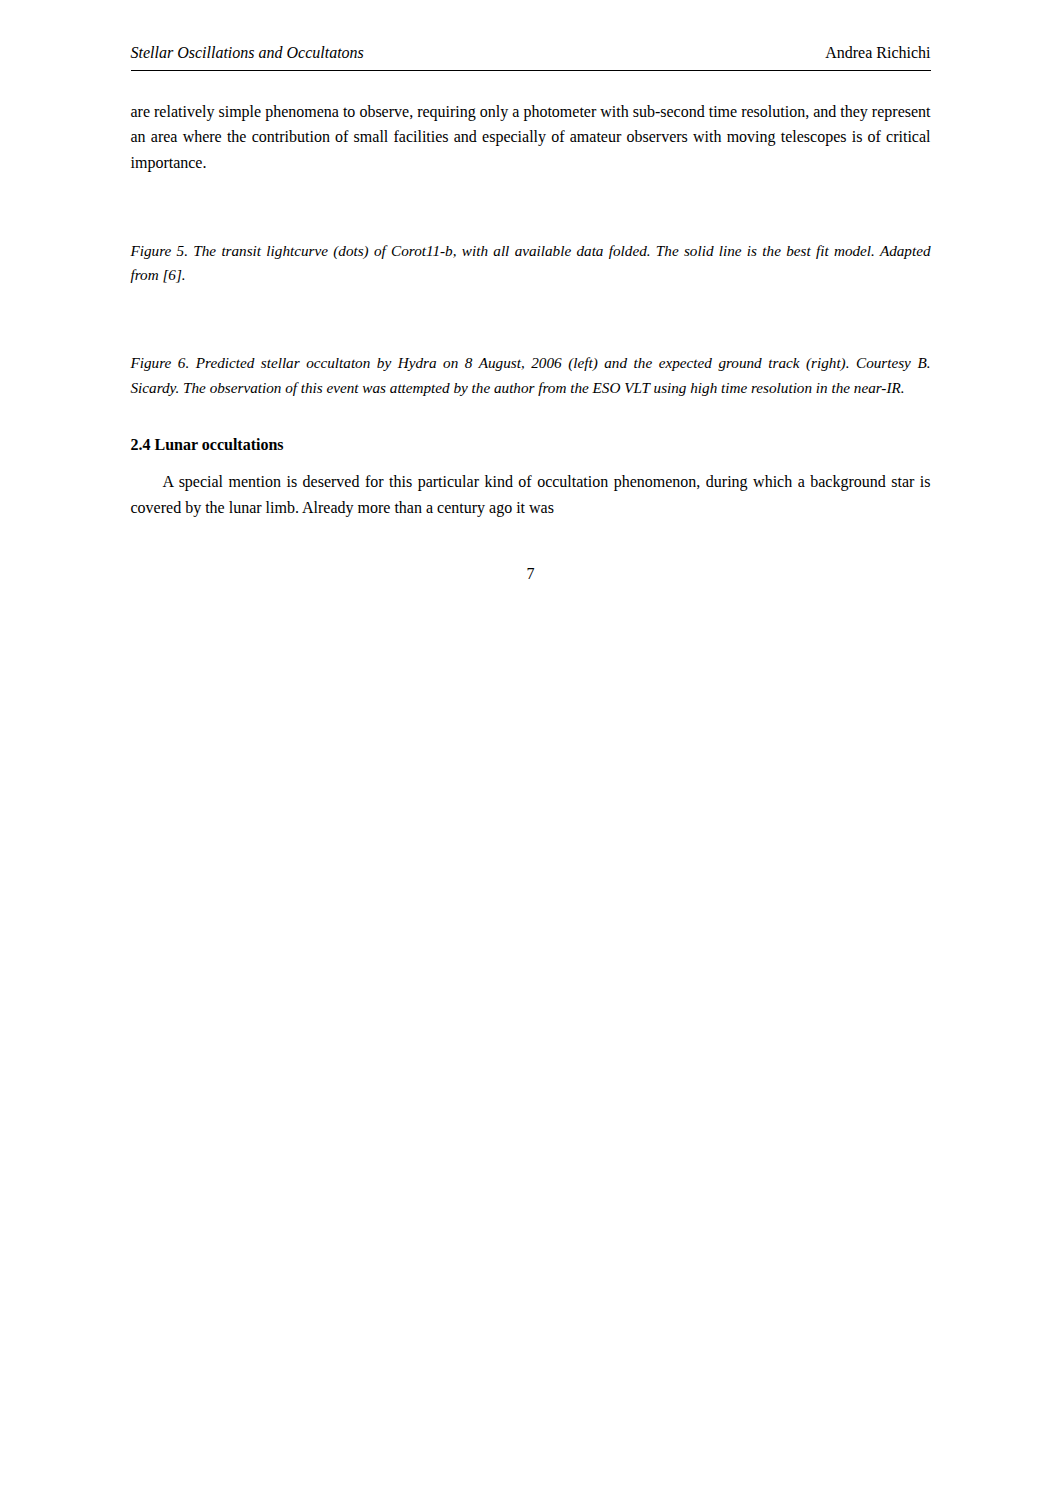Stellar Oscillations and Occultatons Andrea Richichi
are relatively simple phenomena to observe, requiring only a photometer with sub-second time resolution, and they represent an area where the contribution of small facilities and especially of amateur observers with moving telescopes is of critical importance.
Figure 5. The transit lightcurve (dots) of Corot11-b, with all available data folded. The solid line is the best fit model. Adapted from [6].
Figure 6. Predicted stellar occultaton by Hydra on 8 August, 2006 (left) and the expected ground track (right). Courtesy B. Sicardy. The observation of this event was attempted by the author from the ESO VLT using high time resolution in the near-IR.
2.4 Lunar occultations
A special mention is deserved for this particular kind of occultation phenomenon, during which a background star is covered by the lunar limb. Already more than a century ago it was
7